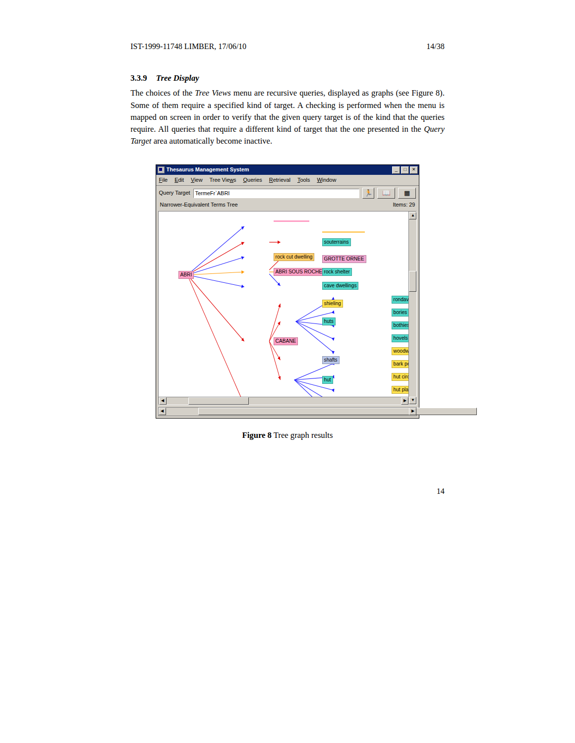IST-1999-11748 LIMBER, 17/06/10
14/38
3.3.9 Tree Display
The choices of the Tree Views menu are recursive queries, displayed as graphs (see Figure 8). Some of them require a specified kind of target. A checking is performed when the menu is mapped on screen in order to verify that the given query target is of the kind that the queries require. All queries that require a different kind of target that the one presented in the Query Target area automatically become inactive.
Thesaurus Management System
_
□
✕
File Edit View Tree Views Queries Retrieval Tools Window
Query Target
TermeFr`ABRI
🏃
📖
▦
Narrower-Equivalent Terms Tree
Items: 29
ABRI
souterrains
rock cut dwelling
GROTTE ORNEE
ABRI SOUS ROCHE
rock shelter
cave dwellings
shieling
huts
CABANE
shafts
hut
rondavels
bories
bothies
hovels
woodworkers hut
bark peelers hut
hut circle
hut platform
shepherds hut
transhumance hut
▲
▼
◀
▶
◀
▶
Figure 8 Tree graph results
14